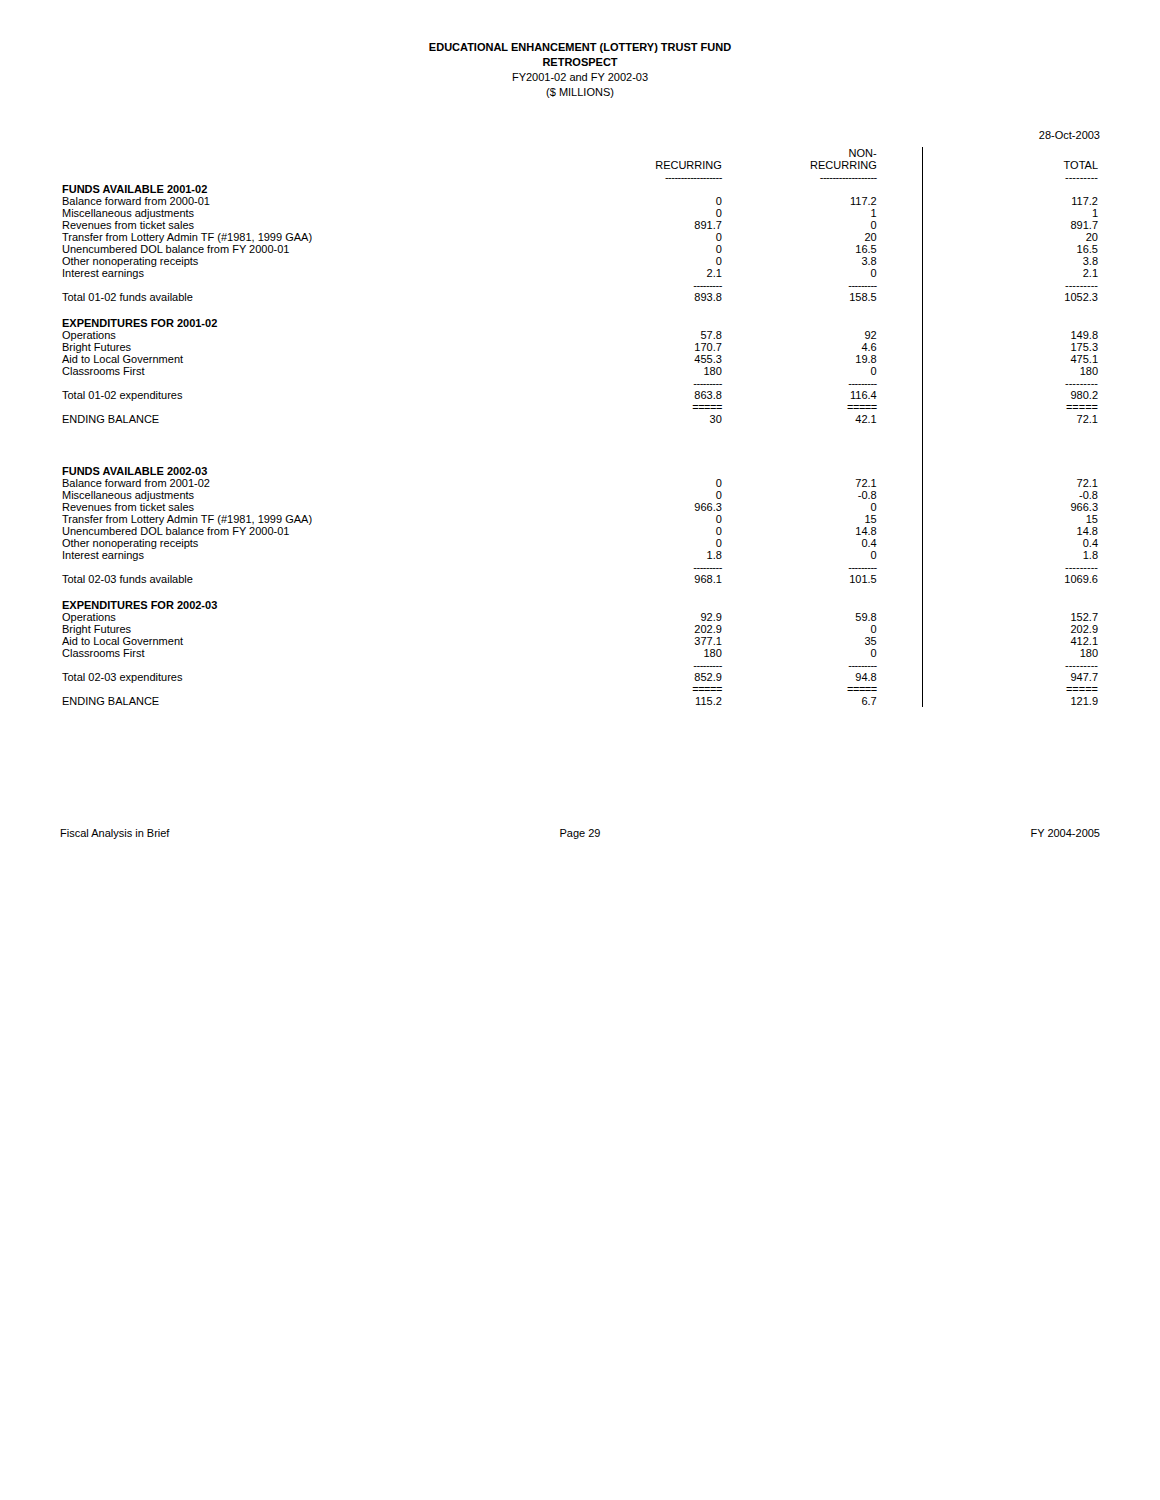EDUCATIONAL ENHANCEMENT (LOTTERY) TRUST FUND
RETROSPECT
FY2001-02 and FY 2002-03
($ MILLIONS)
28-Oct-2003
| | | NON- | | |
| | RECURRING | RECURRING | | TOTAL |
| | ------------------ | ------------------ | | --------- |
| FUNDS AVAILABLE 2001-02 | | | | |
| Balance forward from 2000-01 | 0 | 117.2 | | 117.2 |
| Miscellaneous adjustments | 0 | 1 | | 1 |
| Revenues from ticket sales | 891.7 | 0 | | 891.7 |
| Transfer from Lottery Admin TF (#1981, 1999 GAA) | 0 | 20 | | 20 |
| Unencumbered DOL balance from FY 2000-01 | 0 | 16.5 | | 16.5 |
| Other nonoperating receipts | 0 | 3.8 | | 3.8 |
| Interest earnings | 2.1 | 0 | | 2.1 |
| | --------- | --------- | | --------- |
| Total 01-02 funds available | 893.8 | 158.5 | | 1052.3 |
| EXPENDITURES FOR 2001-02 | | | | |
| Operations | 57.8 | 92 | | 149.8 |
| Bright Futures | 170.7 | 4.6 | | 175.3 |
| Aid to Local Government | 455.3 | 19.8 | | 475.1 |
| Classrooms First | 180 | 0 | | 180 |
| | --------- | --------- | | --------- |
| Total 01-02 expenditures | 863.8 | 116.4 | | 980.2 |
| | ===== | ===== | | ===== |
| ENDING BALANCE | 30 | 42.1 | | 72.1 |
| FUNDS AVAILABLE 2002-03 | | | | |
| Balance forward from 2001-02 | 0 | 72.1 | | 72.1 |
| Miscellaneous adjustments | 0 | -0.8 | | -0.8 |
| Revenues from ticket sales | 966.3 | 0 | | 966.3 |
| Transfer from Lottery Admin TF (#1981, 1999 GAA) | 0 | 15 | | 15 |
| Unencumbered DOL balance from FY 2000-01 | 0 | 14.8 | | 14.8 |
| Other nonoperating receipts | 0 | 0.4 | | 0.4 |
| Interest earnings | 1.8 | 0 | | 1.8 |
| | --------- | --------- | | --------- |
| Total 02-03 funds available | 968.1 | 101.5 | | 1069.6 |
| EXPENDITURES FOR 2002-03 | | | | |
| Operations | 92.9 | 59.8 | | 152.7 |
| Bright Futures | 202.9 | 0 | | 202.9 |
| Aid to Local Government | 377.1 | 35 | | 412.1 |
| Classrooms First | 180 | 0 | | 180 |
| | --------- | --------- | | --------- |
| Total 02-03 expenditures | 852.9 | 94.8 | | 947.7 |
| | ===== | ===== | | ===== |
| ENDING BALANCE | 115.2 | 6.7 | | 121.9 |
| Fiscal Analysis in Brief | Page 29 | FY 2004-2005 |